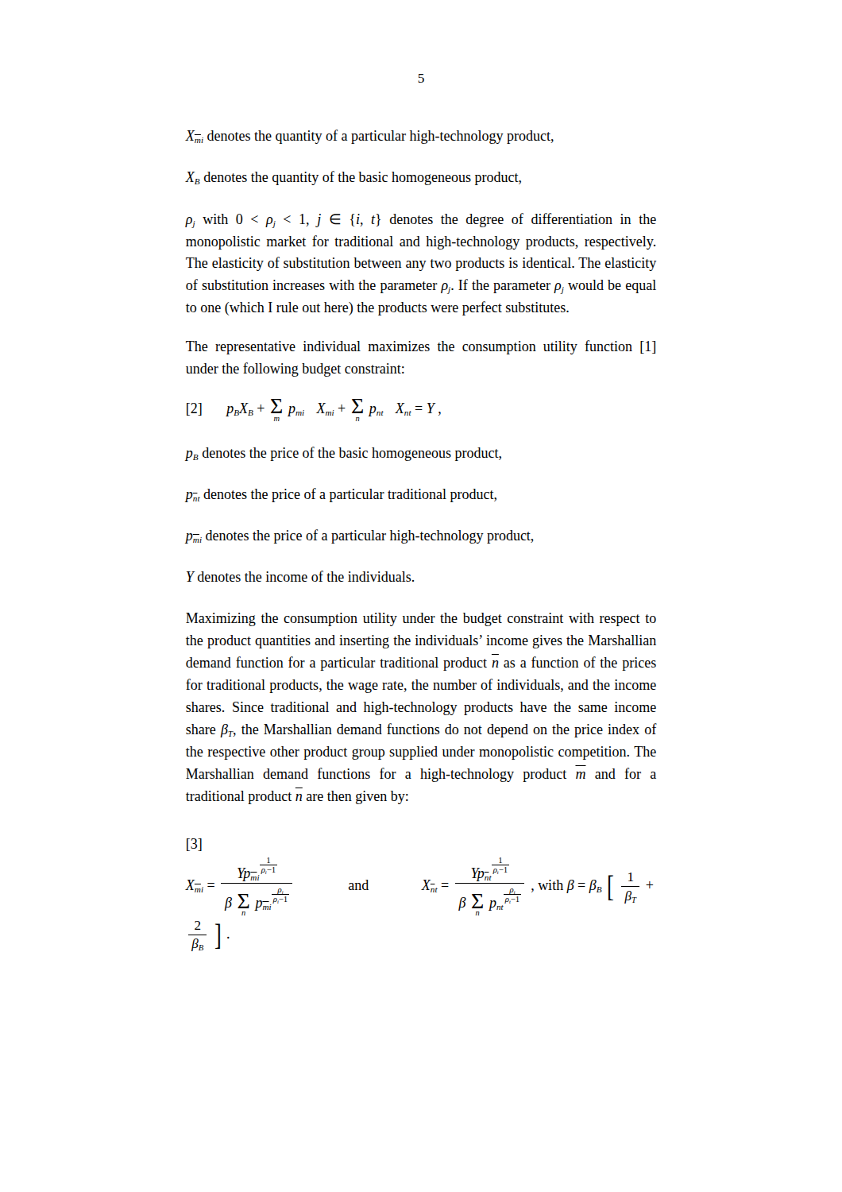5
Xmi denotes the quantity of a particular high-technology product,
XB denotes the quantity of the basic homogeneous product,
ρj with 0 < ρj < 1, j ∈ {i, t} denotes the degree of differentiation in the monopolistic market for traditional and high-technology products, respectively. The elasticity of substitution between any two products is identical. The elasticity of substitution increases with the parameter ρj. If the parameter ρj would be equal to one (which I rule out here) the products were perfect substitutes.
The representative individual maximizes the consumption utility function [1] under the following budget constraint:
[2] pBXB + Σm pmi Xmi + Σn pnt Xnt = Y ,
pB denotes the price of the basic homogeneous product,
pnt denotes the price of a particular traditional product,
pmi denotes the price of a particular high-technology product,
Y denotes the income of the individuals.
Maximizing the consumption utility under the budget constraint with respect to the product quantities and inserting the individuals’ income gives the Marshallian demand function for a particular traditional product n as a function of the prices for traditional products, the wage rate, the number of individuals, and the income shares. Since traditional and high-technology products have the same income share βT, the Marshallian demand functions do not depend on the price index of the respective other product group supplied under monopolistic competition. The Marshallian demand functions for a high-technology product m and for a traditional product n are then given by:
[3] Xmi = Ypmi1 ρi−1 β Σn pmiρi ρi−1 and Xnt = Ypnt1 ρt−1 β Σn pntρt ρt−1 , with β = βB [ 1 βT + 2 βB ] .